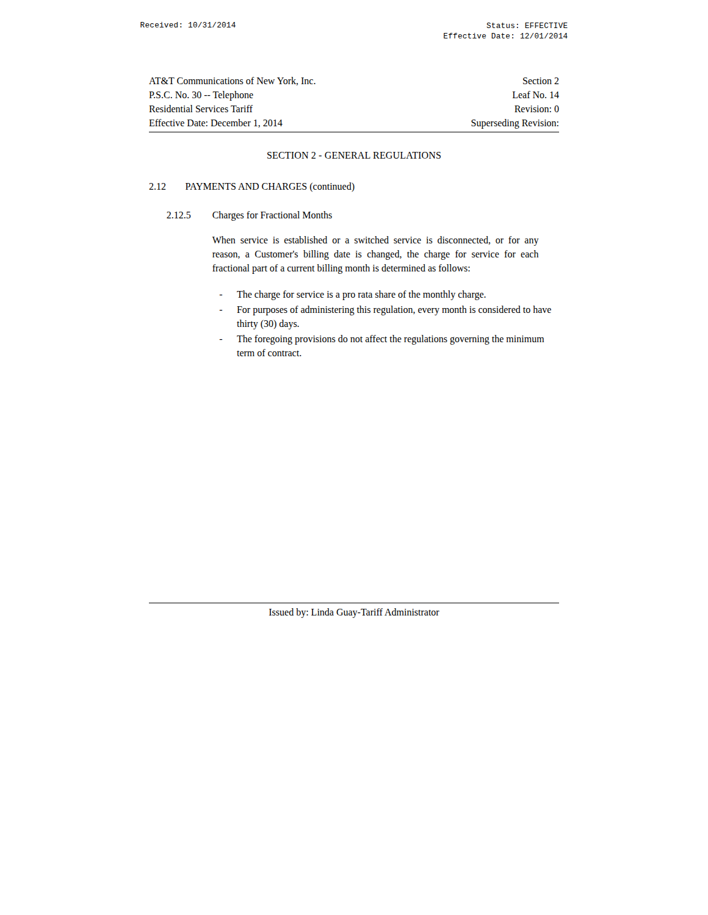Received: 10/31/2014
Status: EFFECTIVE Effective Date: 12/01/2014
AT&T Communications of New York, Inc.
P.S.C. No. 30 -- Telephone
Residential Services Tariff
Effective Date: December 1, 2014
Section 2
Leaf No. 14
Revision: 0
Superseding Revision:
SECTION 2 - GENERAL REGULATIONS
2.12
PAYMENTS AND CHARGES (continued)
2.12.5
Charges for Fractional Months
When service is established or a switched service is disconnected, or for any reason, a Customer's billing date is changed, the charge for service for each fractional part of a current billing month is determined as follows:
The charge for service is a pro rata share of the monthly charge.
For purposes of administering this regulation, every month is considered to have thirty (30) days.
The foregoing provisions do not affect the regulations governing the minimum term of contract.
Issued by: Linda Guay-Tariff Administrator